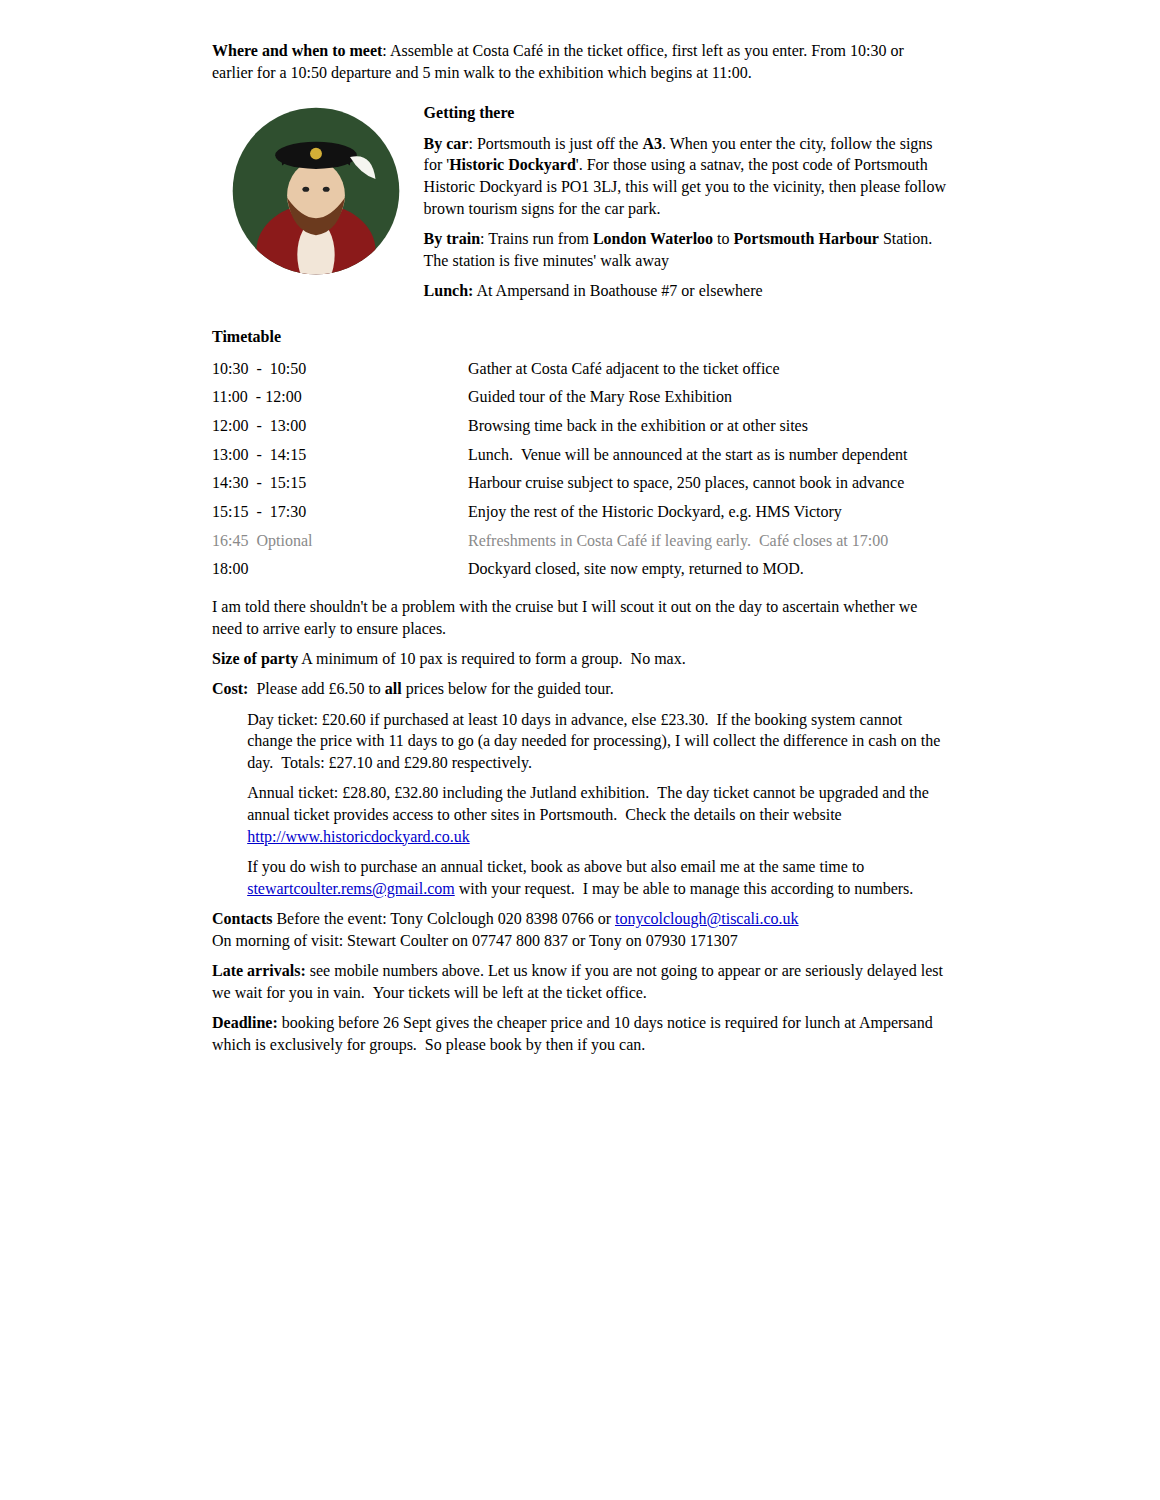Where and when to meet: Assemble at Costa Café in the ticket office, first left as you enter. From 10:30 or earlier for a 10:50 departure and 5 min walk to the exhibition which begins at 11:00.
Getting there
By car: Portsmouth is just off the A3. When you enter the city, follow the signs for 'Historic Dockyard'. For those using a satnav, the post code of Portsmouth Historic Dockyard is PO1 3LJ, this will get you to the vicinity, then please follow brown tourism signs for the car park.
By train: Trains run from London Waterloo to Portsmouth Harbour Station. The station is five minutes' walk away
Lunch: At Ampersand in Boathouse #7 or elsewhere
Timetable
| 10:30 - 10:50 | Gather at Costa Café adjacent to the ticket office |
| 11:00 - 12:00 | Guided tour of the Mary Rose Exhibition |
| 12:00 - 13:00 | Browsing time back in the exhibition or at other sites |
| 13:00 - 14:15 | Lunch. Venue will be announced at the start as is number dependent |
| 14:30 - 15:15 | Harbour cruise subject to space, 250 places, cannot book in advance |
| 15:15 - 17:30 | Enjoy the rest of the Historic Dockyard, e.g. HMS Victory |
| 16:45 Optional | Refreshments in Costa Café if leaving early. Café closes at 17:00 |
| 18:00 | Dockyard closed, site now empty, returned to MOD. |
I am told there shouldn't be a problem with the cruise but I will scout it out on the day to ascertain whether we need to arrive early to ensure places.
Size of party A minimum of 10 pax is required to form a group. No max.
Cost: Please add £6.50 to all prices below for the guided tour.
Day ticket: £20.60 if purchased at least 10 days in advance, else £23.30. If the booking system cannot change the price with 11 days to go (a day needed for processing), I will collect the difference in cash on the day. Totals: £27.10 and £29.80 respectively.
Annual ticket: £28.80, £32.80 including the Jutland exhibition. The day ticket cannot be upgraded and the annual ticket provides access to other sites in Portsmouth. Check the details on their website http://www.historicdockyard.co.uk
If you do wish to purchase an annual ticket, book as above but also email me at the same time to stewartcoulter.rems@gmail.com with your request. I may be able to manage this according to numbers.
Contacts Before the event: Tony Colclough 020 8398 0766 or tonycolclough@tiscali.co.uk
On morning of visit: Stewart Coulter on 07747 800 837 or Tony on 07930 171307
Late arrivals: see mobile numbers above. Let us know if you are not going to appear or are seriously delayed lest we wait for you in vain. Your tickets will be left at the ticket office.
Deadline: booking before 26 Sept gives the cheaper price and 10 days notice is required for lunch at Ampersand which is exclusively for groups. So please book by then if you can.